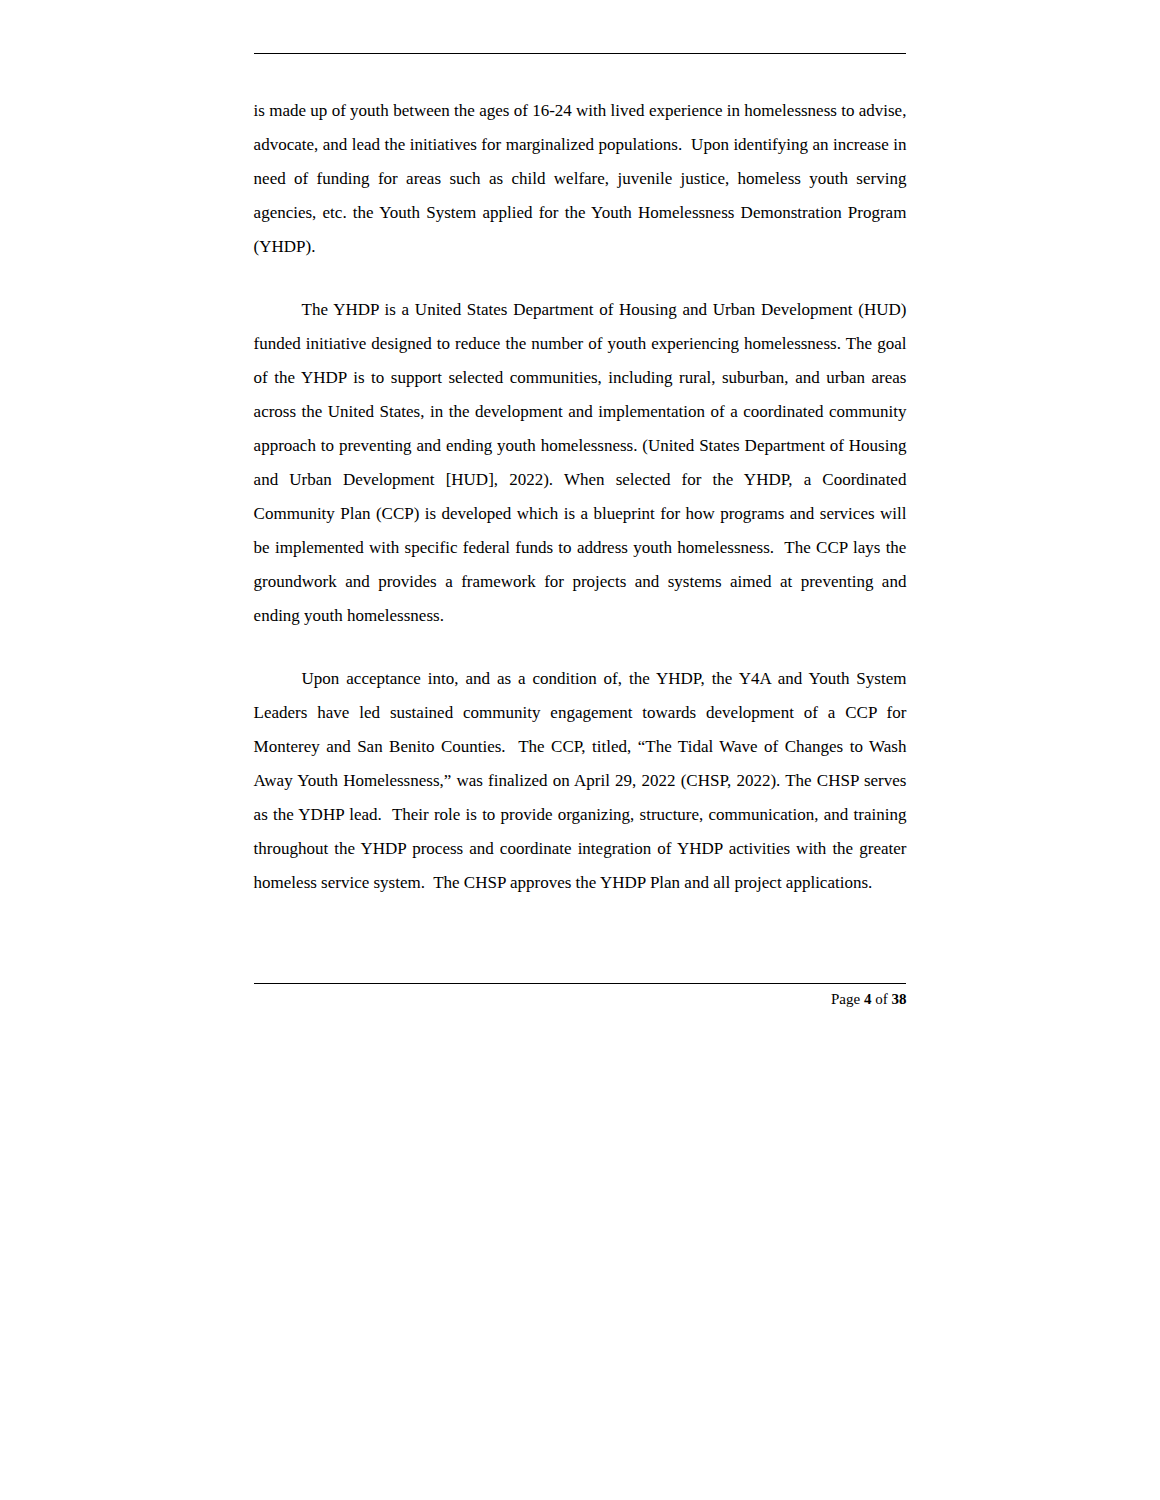is made up of youth between the ages of 16-24 with lived experience in homelessness to advise, advocate, and lead the initiatives for marginalized populations. Upon identifying an increase in need of funding for areas such as child welfare, juvenile justice, homeless youth serving agencies, etc. the Youth System applied for the Youth Homelessness Demonstration Program (YHDP).
The YHDP is a United States Department of Housing and Urban Development (HUD) funded initiative designed to reduce the number of youth experiencing homelessness. The goal of the YHDP is to support selected communities, including rural, suburban, and urban areas across the United States, in the development and implementation of a coordinated community approach to preventing and ending youth homelessness. (United States Department of Housing and Urban Development [HUD], 2022). When selected for the YHDP, a Coordinated Community Plan (CCP) is developed which is a blueprint for how programs and services will be implemented with specific federal funds to address youth homelessness. The CCP lays the groundwork and provides a framework for projects and systems aimed at preventing and ending youth homelessness.
Upon acceptance into, and as a condition of, the YHDP, the Y4A and Youth System Leaders have led sustained community engagement towards development of a CCP for Monterey and San Benito Counties. The CCP, titled, “The Tidal Wave of Changes to Wash Away Youth Homelessness,” was finalized on April 29, 2022 (CHSP, 2022). The CHSP serves as the YDHP lead. Their role is to provide organizing, structure, communication, and training throughout the YHDP process and coordinate integration of YHDP activities with the greater homeless service system. The CHSP approves the YHDP Plan and all project applications.
Page 4 of 38